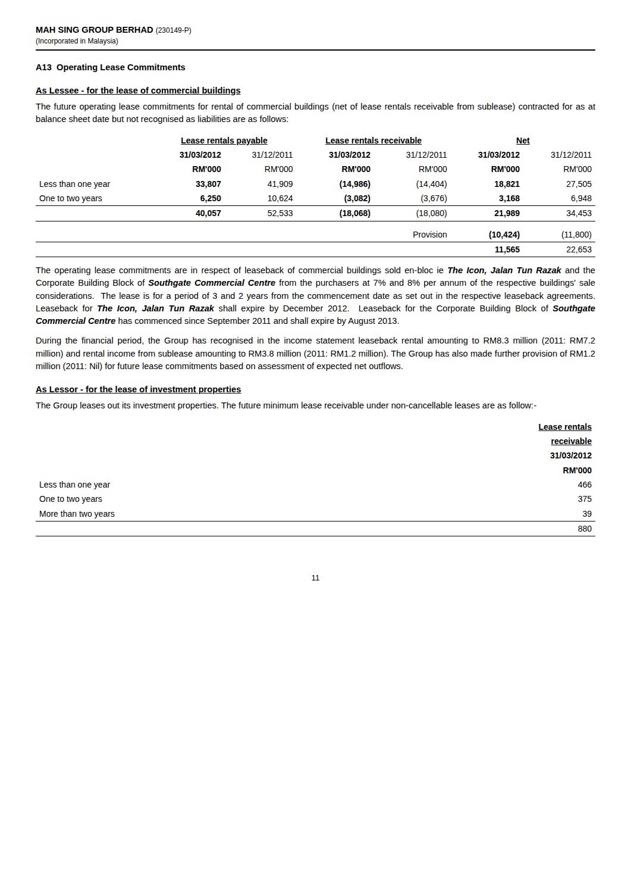MAH SING GROUP BERHAD (230149-P)
(Incorporated in Malaysia)
A13 Operating Lease Commitments
As Lessee - for the lease of commercial buildings
The future operating lease commitments for rental of commercial buildings (net of lease rentals receivable from sublease) contracted for as at balance sheet date but not recognised as liabilities are as follows:
| | Lease rentals payable | Lease rentals receivable | Net |
| | 31/03/2012 | 31/12/2011 | 31/03/2012 | 31/12/2011 | 31/03/2012 | 31/12/2011 |
| | RM'000 | RM'000 | RM'000 | RM'000 | RM'000 | RM'000 |
| Less than one year | 33,807 | 41,909 | (14,986) | (14,404) | 18,821 | 27,505 |
| One to two years | 6,250 | 10,624 | (3,082) | (3,676) | 3,168 | 6,948 |
| | 40,057 | 52,533 | (18,068) | (18,080) | 21,989 | 34,453 |
| | Provision | (10,424) | (11,800) |
| | 11,565 | 22,653 |
The operating lease commitments are in respect of leaseback of commercial buildings sold en-bloc ie The Icon, Jalan Tun Razak and the Corporate Building Block of Southgate Commercial Centre from the purchasers at 7% and 8% per annum of the respective buildings' sale considerations. The lease is for a period of 3 and 2 years from the commencement date as set out in the respective leaseback agreements. Leaseback for The Icon, Jalan Tun Razak shall expire by December 2012. Leaseback for the Corporate Building Block of Southgate Commercial Centre has commenced since September 2011 and shall expire by August 2013.
During the financial period, the Group has recognised in the income statement leaseback rental amounting to RM8.3 million (2011: RM7.2 million) and rental income from sublease amounting to RM3.8 million (2011: RM1.2 million). The Group has also made further provision of RM1.2 million (2011: Nil) for future lease commitments based on assessment of expected net outflows.
As Lessor - for the lease of investment properties
The Group leases out its investment properties. The future minimum lease receivable under non-cancellable leases are as follow:-
| | Lease rentals |
| | receivable |
| | 31/03/2012 |
| | RM'000 |
| Less than one year | 466 |
| One to two years | 375 |
| More than two years | 39 |
| | 880 |
11